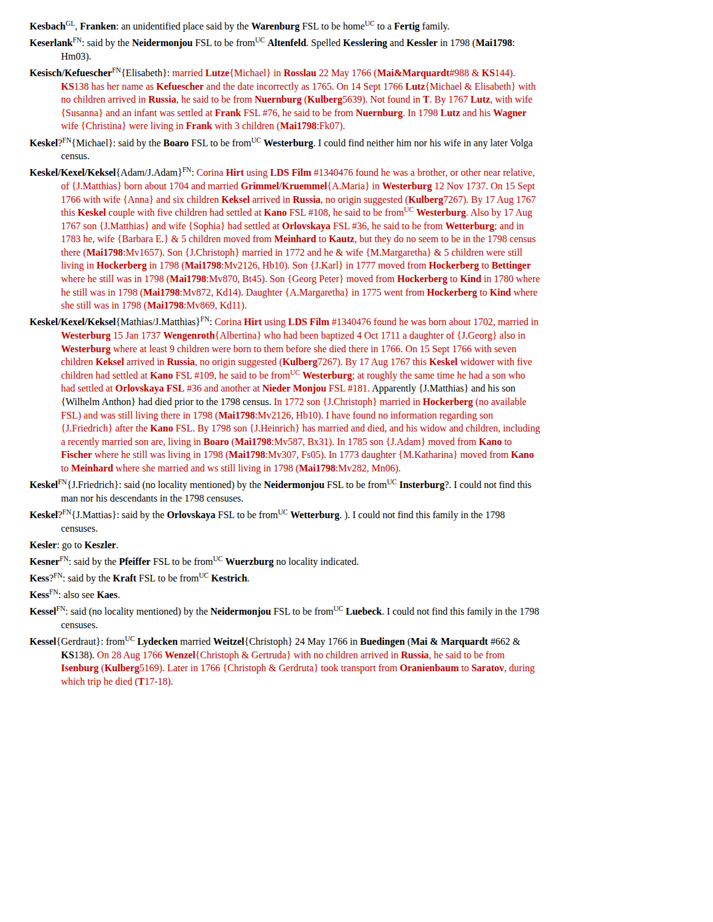KesbachGL, Franken: an unidentified place said by the Warenburg FSL to be homeUC to a Fertig family.
KeserlankFN: said by the Neidermonjou FSL to be fromUC Altenfeld. Spelled Kesslering and Kessler in 1798 (Mai1798: Hm03).
Kesisch/KefuescherFN{Elisabeth}: married Lutze{Michael} in Rosslau 22 May 1766 (Mai&Marquardt#988 & KS144). KS138 has her name as Kefuescher and the date incorrectly as 1765. On 14 Sept 1766 Lutz{Michael & Elisabeth} with no children arrived in Russia, he said to be from Nuernburg (Kulberg5639). Not found in T. By 1767 Lutz, with wife {Susanna} and an infant was settled at Frank FSL #76, he said to be from Nuernburg. In 1798 Lutz and his Wagner wife {Christina} were living in Frank with 3 children (Mai1798:Fk07).
Keskel?FN{Michael}: said by the Boaro FSL to be fromUC Westerburg. I could find neither him nor his wife in any later Volga census.
Keskel/Kexel/Keksel{Adam/J.Adam}FN: Corina Hirt using LDS Film #1340476 found he was a brother, or other near relative, of {J.Matthias} born about 1704 and married Grimmel/Kruemmel{A.Maria} in Westerburg 12 Nov 1737. On 15 Sept 1766 with wife {Anna} and six children Keksel arrived in Russia, no origin suggested (Kulberg7267). By 17 Aug 1767 this Keskel couple with five children had settled at Kano FSL #108, he said to be fromUC Westerburg. Also by 17 Aug 1767 son {J.Matthias} and wife {Sophia} had settled at Orlovskaya FSL #36, he said to be from Wetterburg; and in 1783 he, wife {Barbara E.} & 5 children moved from Meinhard to Kautz, but they do no seem to be in the 1798 census there (Mai1798:Mv1657). Son {J.Christoph} married in 1772 and he & wife {M.Margaretha} & 5 children were still living in Hockerberg in 1798 (Mai1798:Mv2126, Hb10). Son {J.Karl} in 1777 moved from Hockerberg to Bettinger where he still was in 1798 (Mai1798:Mv870, Bt45). Son {Georg Peter} moved from Hockerberg to Kind in 1780 where he still was in 1798 (Mai1798:Mv872, Kd14). Daughter {A.Margaretha} in 1775 went from Hockerberg to Kind where she still was in 1798 (Mai1798:Mv869, Kd11).
Keskel/Kexel/Keksel{Mathias/J.Matthias}FN: Corina Hirt using LDS Film #1340476 found he was born about 1702, married in Westerburg 15 Jan 1737 Wengenroth{Albertina} who had been baptized 4 Oct 1711 a daughter of {J.Georg} also in Westerburg where at least 9 children were born to them before she died there in 1766. On 15 Sept 1766 with seven children Keksel arrived in Russia, no origin suggested (Kulberg7267). By 17 Aug 1767 this Keskel widower with five children had settled at Kano FSL #109, he said to be fromUC Westerburg; at roughly the same time he had a son who had settled at Orlovskaya FSL #36 and another at Nieder Monjou FSL #181. Apparently {J.Matthias} and his son {Wilhelm Anthon} had died prior to the 1798 census. In 1772 son {J.Christoph} married in Hockerberg (no available FSL) and was still living there in 1798 (Mai1798:Mv2126, Hb10). I have found no information regarding son {J.Friedrich} after the Kano FSL. By 1798 son {J.Heinrich} has married and died, and his widow and children, including a recently married son are, living in Boaro (Mai1798:Mv587, Bx31). In 1785 son {J.Adam} moved from Kano to Fischer where he still was living in 1798 (Mai1798:Mv307, Fs05). In 1773 daughter {M.Katharina} moved from Kano to Meinhard where she married and ws still living in 1798 (Mai1798:Mv282, Mn06).
KeskelFN{J.Friedrich}: said (no locality mentioned) by the Neidermonjou FSL to be fromUC Insterburg?. I could not find this man nor his descendants in the 1798 censuses.
Keskel?FN{J.Mattias}: said by the Orlovskaya FSL to be fromUC Wetterburg. ). I could not find this family in the 1798 censuses.
Kesler: go to Keszler.
KesnerFN: said by the Pfeiffer FSL to be fromUC Wuerzburg no locality indicated.
Kess?FN: said by the Kraft FSL to be fromUC Kestrich.
KessFN: also see Kaes.
KesselFN: said (no locality mentioned) by the Neidermonjou FSL to be fromUC Luebeck. I could not find this family in the 1798 censuses.
Kessel{Gerdraut}: fromUC Lydecken married Weitzel{Christoph} 24 May 1766 in Buedingen (Mai & Marquardt #662 & KS138). On 28 Aug 1766 Wenzel{Christoph & Gertruda} with no children arrived in Russia, he said to be from Isenburg (Kulberg5169). Later in 1766 {Christoph & Gerdruta} took transport from Oranienbaum to Saratov, during which trip he died (T17-18).